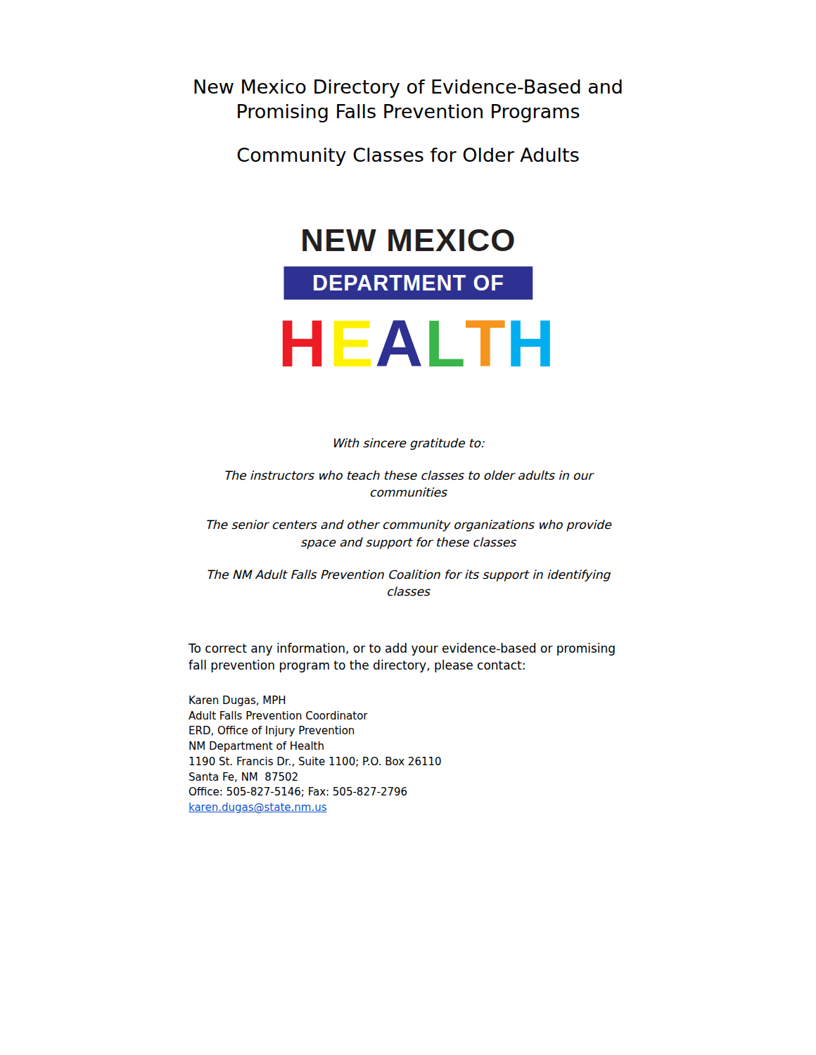New Mexico Directory of Evidence-Based and Promising Falls Prevention Programs Community Classes for Older Adults
NEW MEXICO DEPARTMENT OF H E A L T H
With sincere gratitude to:
The instructors who teach these classes to older adults in our communities
The senior centers and other community organizations who provide space and support for these classes
The NM Adult Falls Prevention Coalition for its support in identifying classes
To correct any information, or to add your evidence-based or promising fall prevention program to the directory, please contact:
Karen Dugas, MPH
Adult Falls Prevention Coordinator
ERD, Office of Injury Prevention
NM Department of Health
1190 St. Francis Dr., Suite 1100; P.O. Box 26110
Santa Fe, NM 87502
Office: 505-827-5146; Fax: 505-827-2796
karen.dugas@state.nm.us